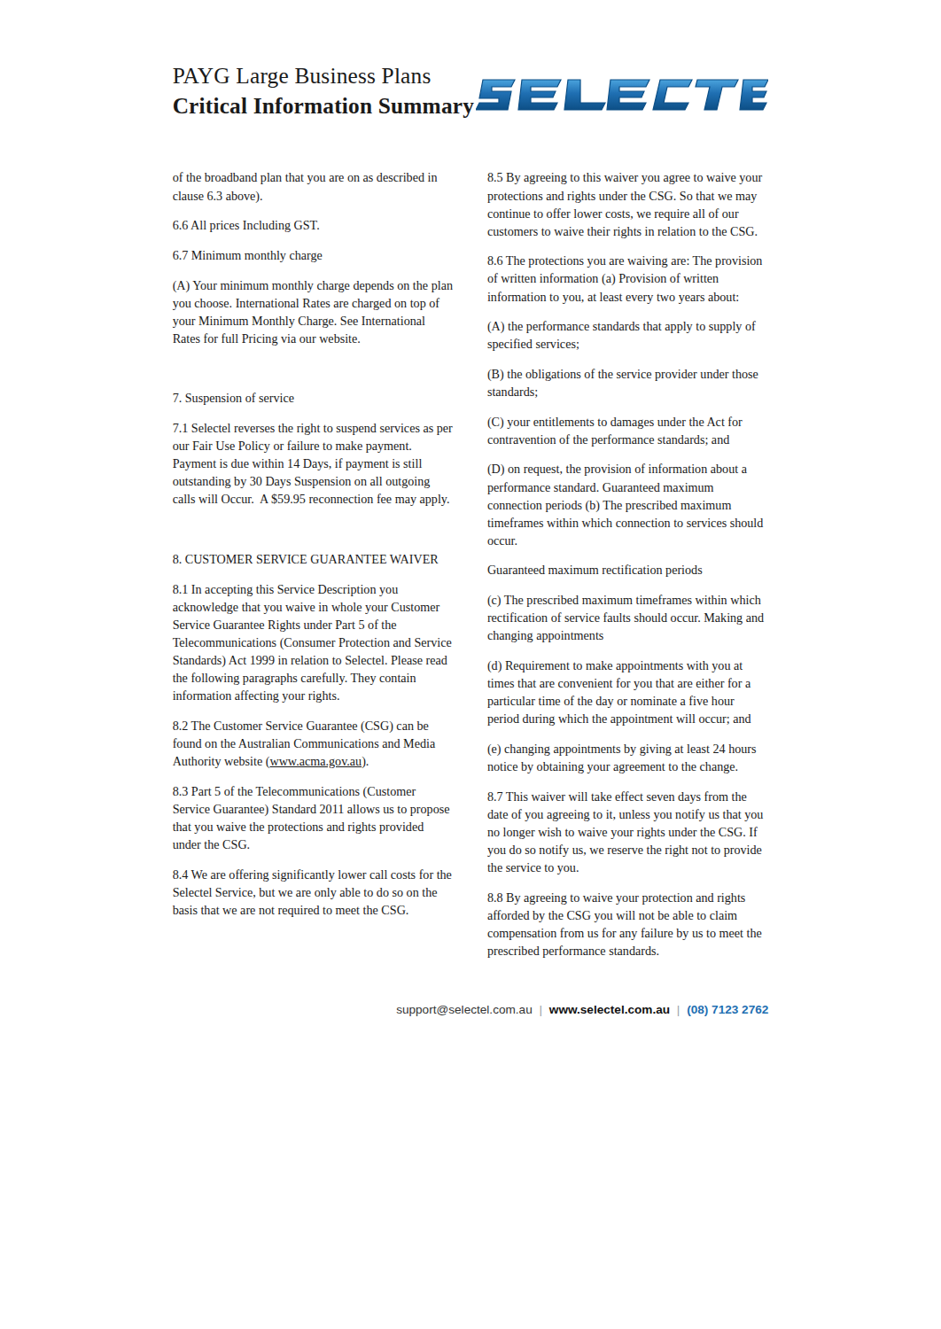PAYG Large Business Plans
Critical Information Summary
of the broadband plan that you are on as described in clause 6.3 above).
6.6 All prices Including GST.
6.7 Minimum monthly charge
(A) Your minimum monthly charge depends on the plan you choose. International Rates are charged on top of your Minimum Monthly Charge. See International Rates for full Pricing via our website.
7. Suspension of service
7.1 Selectel reverses the right to suspend services as per our Fair Use Policy or failure to make payment. Payment is due within 14 Days, if payment is still outstanding by 30 Days Suspension on all outgoing calls will Occur. A $59.95 reconnection fee may apply.
8. CUSTOMER SERVICE GUARANTEE WAIVER
8.1 In accepting this Service Description you acknowledge that you waive in whole your Customer Service Guarantee Rights under Part 5 of the Telecommunications (Consumer Protection and Service Standards) Act 1999 in relation to Selectel. Please read the following paragraphs carefully. They contain information affecting your rights.
8.2 The Customer Service Guarantee (CSG) can be found on the Australian Communications and Media Authority website (www.acma.gov.au).
8.3 Part 5 of the Telecommunications (Customer Service Guarantee) Standard 2011 allows us to propose that you waive the protections and rights provided under the CSG.
8.4 We are offering significantly lower call costs for the Selectel Service, but we are only able to do so on the basis that we are not required to meet the CSG.
8.5 By agreeing to this waiver you agree to waive your protections and rights under the CSG. So that we may continue to offer lower costs, we require all of our customers to waive their rights in relation to the CSG.
8.6 The protections you are waiving are: The provision of written information (a) Provision of written information to you, at least every two years about:
(A) the performance standards that apply to supply of specified services;
(B) the obligations of the service provider under those standards;
(C) your entitlements to damages under the Act for contravention of the performance standards; and
(D) on request, the provision of information about a performance standard. Guaranteed maximum connection periods (b) The prescribed maximum timeframes within which connection to services should occur.
Guaranteed maximum rectification periods
(c) The prescribed maximum timeframes within which rectification of service faults should occur. Making and changing appointments
(d) Requirement to make appointments with you at times that are convenient for you that are either for a particular time of the day or nominate a five hour period during which the appointment will occur; and
(e) changing appointments by giving at least 24 hours notice by obtaining your agreement to the change.
8.7 This waiver will take effect seven days from the date of you agreeing to it, unless you notify us that you no longer wish to waive your rights under the CSG. If you do so notify us, we reserve the right not to provide the service to you.
8.8 By agreeing to waive your protection and rights afforded by the CSG you will not be able to claim compensation from us for any failure by us to meet the prescribed performance standards.
support@selectel.com.au | www.selectel.com.au | (08) 7123 2762